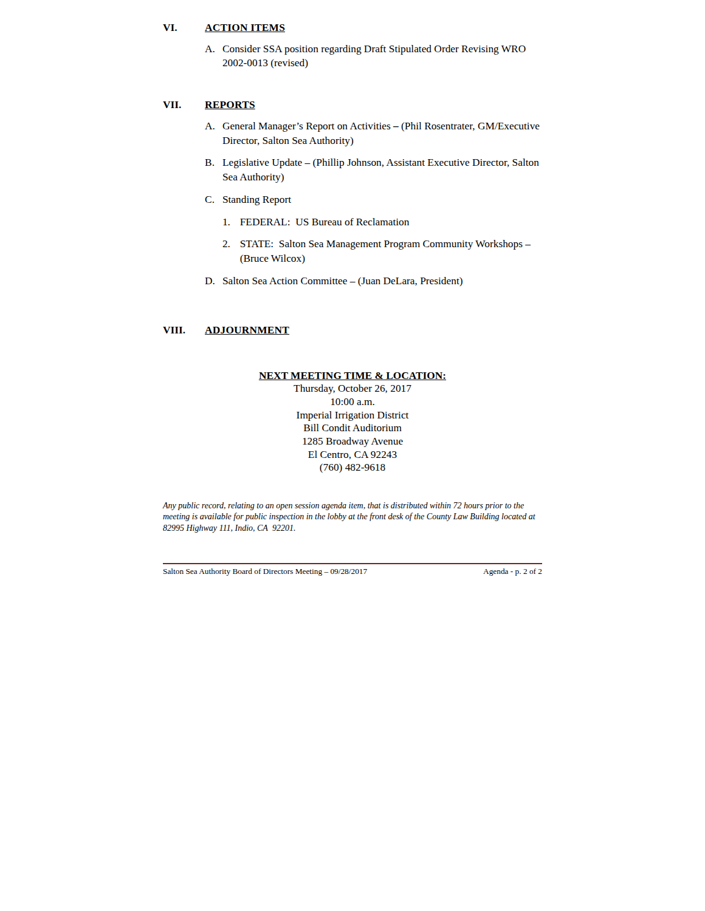VI. ACTION ITEMS
A. Consider SSA position regarding Draft Stipulated Order Revising WRO 2002-0013 (revised)
VII. REPORTS
A. General Manager’s Report on Activities – (Phil Rosentrater, GM/Executive Director, Salton Sea Authority)
B. Legislative Update – (Phillip Johnson, Assistant Executive Director, Salton Sea Authority)
C. Standing Report
1. FEDERAL: US Bureau of Reclamation
2. STATE: Salton Sea Management Program Community Workshops – (Bruce Wilcox)
D. Salton Sea Action Committee – (Juan DeLara, President)
VIII. ADJOURNMENT
NEXT MEETING TIME & LOCATION:
Thursday, October 26, 2017
10:00 a.m.
Imperial Irrigation District
Bill Condit Auditorium
1285 Broadway Avenue
El Centro, CA 92243
(760) 482-9618
Any public record, relating to an open session agenda item, that is distributed within 72 hours prior to the meeting is available for public inspection in the lobby at the front desk of the County Law Building located at 82995 Highway 111, Indio, CA 92201.
Salton Sea Authority Board of Directors Meeting – 09/28/2017 Agenda - p. 2 of 2